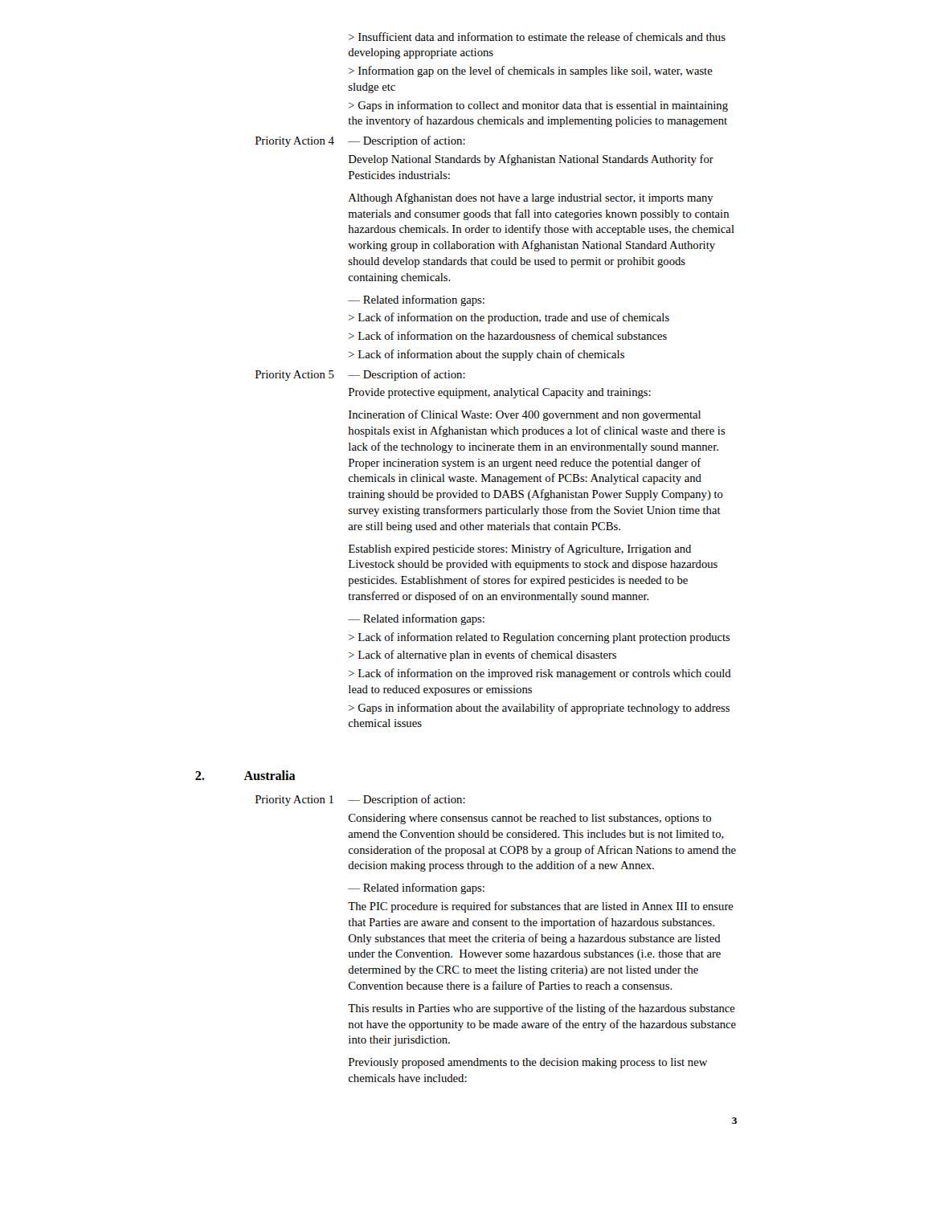> Insufficient data and information to estimate the release of chemicals and thus developing appropriate actions
> Information gap on the level of chemicals in samples like soil, water, waste sludge etc
> Gaps in information to collect and monitor data that is essential in maintaining the inventory of hazardous chemicals and implementing policies to management
Priority Action 4
Description of action:
Develop National Standards by Afghanistan National Standards Authority for Pesticides industrials:
Although Afghanistan does not have a large industrial sector, it imports many materials and consumer goods that fall into categories known possibly to contain hazardous chemicals. In order to identify those with acceptable uses, the chemical working group in collaboration with Afghanistan National Standard Authority should develop standards that could be used to permit or prohibit goods containing chemicals.
Related information gaps:
> Lack of information on the production, trade and use of chemicals
> Lack of information on the hazardousness of chemical substances
> Lack of information about the supply chain of chemicals
Priority Action 5
Description of action:
Provide protective equipment, analytical Capacity and trainings:
Incineration of Clinical Waste: Over 400 government and non govermental hospitals exist in Afghanistan which produces a lot of clinical waste and there is lack of the technology to incinerate them in an environmentally sound manner. Proper incineration system is an urgent need reduce the potential danger of chemicals in clinical waste. Management of PCBs: Analytical capacity and training should be provided to DABS (Afghanistan Power Supply Company) to survey existing transformers particularly those from the Soviet Union time that are still being used and other materials that contain PCBs.
Establish expired pesticide stores: Ministry of Agriculture, Irrigation and Livestock should be provided with equipments to stock and dispose hazardous pesticides. Establishment of stores for expired pesticides is needed to be transferred or disposed of on an environmentally sound manner.
Related information gaps:
> Lack of information related to Regulation concerning plant protection products
> Lack of alternative plan in events of chemical disasters
> Lack of information on the improved risk management or controls which could lead to reduced exposures or emissions
> Gaps in information about the availability of appropriate technology to address chemical issues
2. Australia
Priority Action 1
Description of action:
Considering where consensus cannot be reached to list substances, options to amend the Convention should be considered. This includes but is not limited to, consideration of the proposal at COP8 by a group of African Nations to amend the decision making process through to the addition of a new Annex.
Related information gaps:
The PIC procedure is required for substances that are listed in Annex III to ensure that Parties are aware and consent to the importation of hazardous substances. Only substances that meet the criteria of being a hazardous substance are listed under the Convention. However some hazardous substances (i.e. those that are determined by the CRC to meet the listing criteria) are not listed under the Convention because there is a failure of Parties to reach a consensus.
This results in Parties who are supportive of the listing of the hazardous substance not have the opportunity to be made aware of the entry of the hazardous substance into their jurisdiction.
Previously proposed amendments to the decision making process to list new chemicals have included:
3